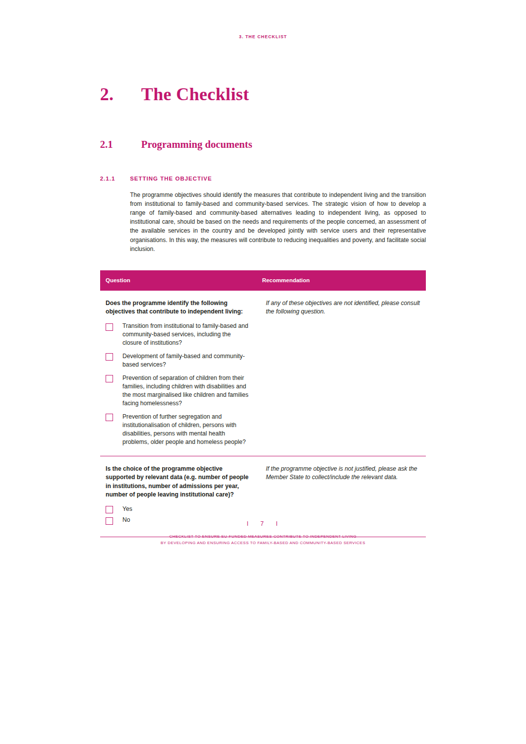3. The Checklist
2. The Checklist
2.1 Programming documents
2.1.1 Setting the objective
The programme objectives should identify the measures that contribute to independent living and the transition from institutional to family-based and community-based services. The strategic vision of how to develop a range of family-based and community-based alternatives leading to independent living, as opposed to institutional care, should be based on the needs and requirements of the people concerned, an assessment of the available services in the country and be developed jointly with service users and their representative organisations. In this way, the measures will contribute to reducing inequalities and poverty, and facilitate social inclusion.
| Question | Recommendation |
| --- | --- |
| Does the programme identify the following objectives that contribute to independent living: Transition from institutional to family-based and community-based services, including the closure of institutions? Development of family-based and community-based services? Prevention of separation of children from their families, including children with disabilities and the most marginalised like children and families facing homelessness? Prevention of further segregation and institutionalisation of children, persons with disabilities, persons with mental health problems, older people and homeless people? | If any of these objectives are not identified, please consult the following question. |
| Is the choice of the programme objective supported by relevant data (e.g. number of people in institutions, number of admissions per year, number of people leaving institutional care)? Yes No | If the programme objective is not justified, please ask the Member State to collect/include the relevant data. |
I 7 I
Checklist to ensure EU-funded measures contribute to independent living
by developing and ensuring access to family-based and community-based services